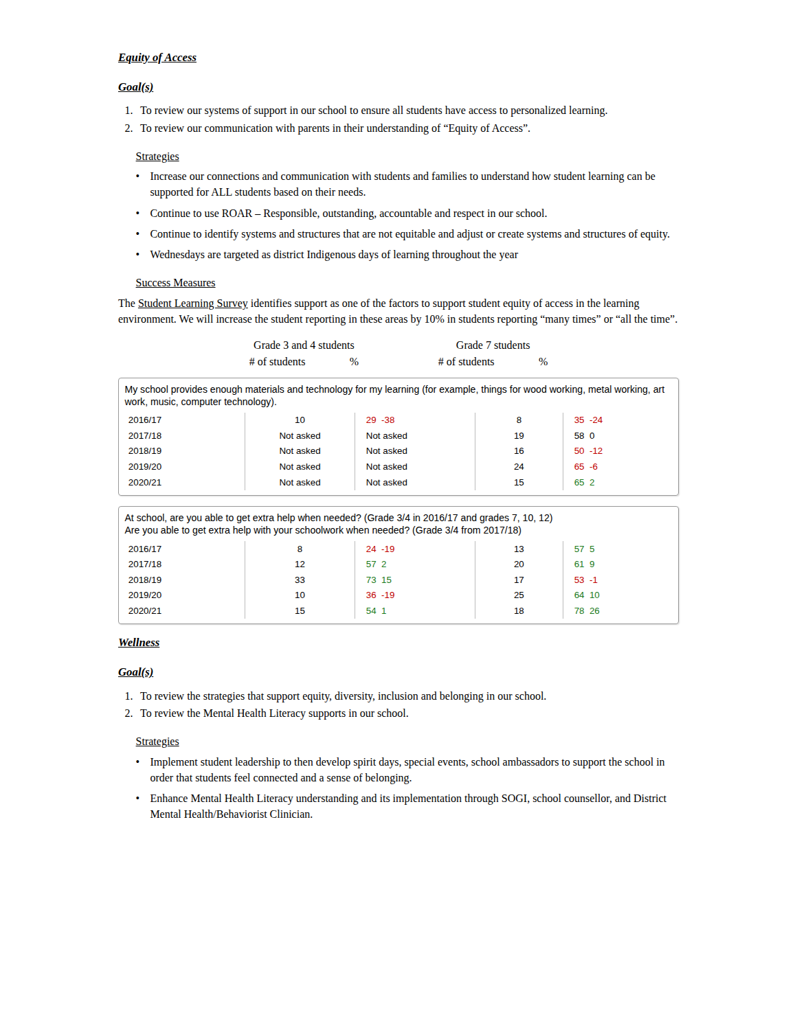Equity of Access
Goal(s)
To review our systems of support in our school to ensure all students have access to personalized learning.
To review our communication with parents in their understanding of “Equity of Access”.
Strategies
Increase our connections and communication with students and families to understand how student learning can be supported for ALL students based on their needs.
Continue to use ROAR – Responsible, outstanding, accountable and respect in our school.
Continue to identify systems and structures that are not equitable and adjust or create systems and structures of equity.
Wednesdays are targeted as district Indigenous days of learning throughout the year
Success Measures
The Student Learning Survey identifies support as one of the factors to support student equity of access in the learning environment. We will increase the student reporting in these areas by 10% in students reporting “many times” or “all the time”.
Grade 3 and 4 students
Grade 7 students
# of students%
# of students%
My school provides enough materials and technology for my learning (for example, things for wood working, metal working, art work, music, computer technology).
| 2016/17 | 10 | 29 -38 | 8 | 35 -24 |
| 2017/18 | Not asked | Not asked | 19 | 58 0 |
| 2018/19 | Not asked | Not asked | 16 | 50 -12 |
| 2019/20 | Not asked | Not asked | 24 | 65 -6 |
| 2020/21 | Not asked | Not asked | 15 | 65 2 |
At school, are you able to get extra help when needed? (Grade 3/4 in 2016/17 and grades 7, 10, 12)
Are you able to get extra help with your schoolwork when needed? (Grade 3/4 from 2017/18)
| 2016/17 | 8 | 24 -19 | 13 | 57 5 |
| 2017/18 | 12 | 57 2 | 20 | 61 9 |
| 2018/19 | 33 | 73 15 | 17 | 53 -1 |
| 2019/20 | 10 | 36 -19 | 25 | 64 10 |
| 2020/21 | 15 | 54 1 | 18 | 78 26 |
Wellness
Goal(s)
To review the strategies that support equity, diversity, inclusion and belonging in our school.
To review the Mental Health Literacy supports in our school.
Strategies
Implement student leadership to then develop spirit days, special events, school ambassadors to support the school in order that students feel connected and a sense of belonging.
Enhance Mental Health Literacy understanding and its implementation through SOGI, school counsellor, and District Mental Health/Behaviorist Clinician.